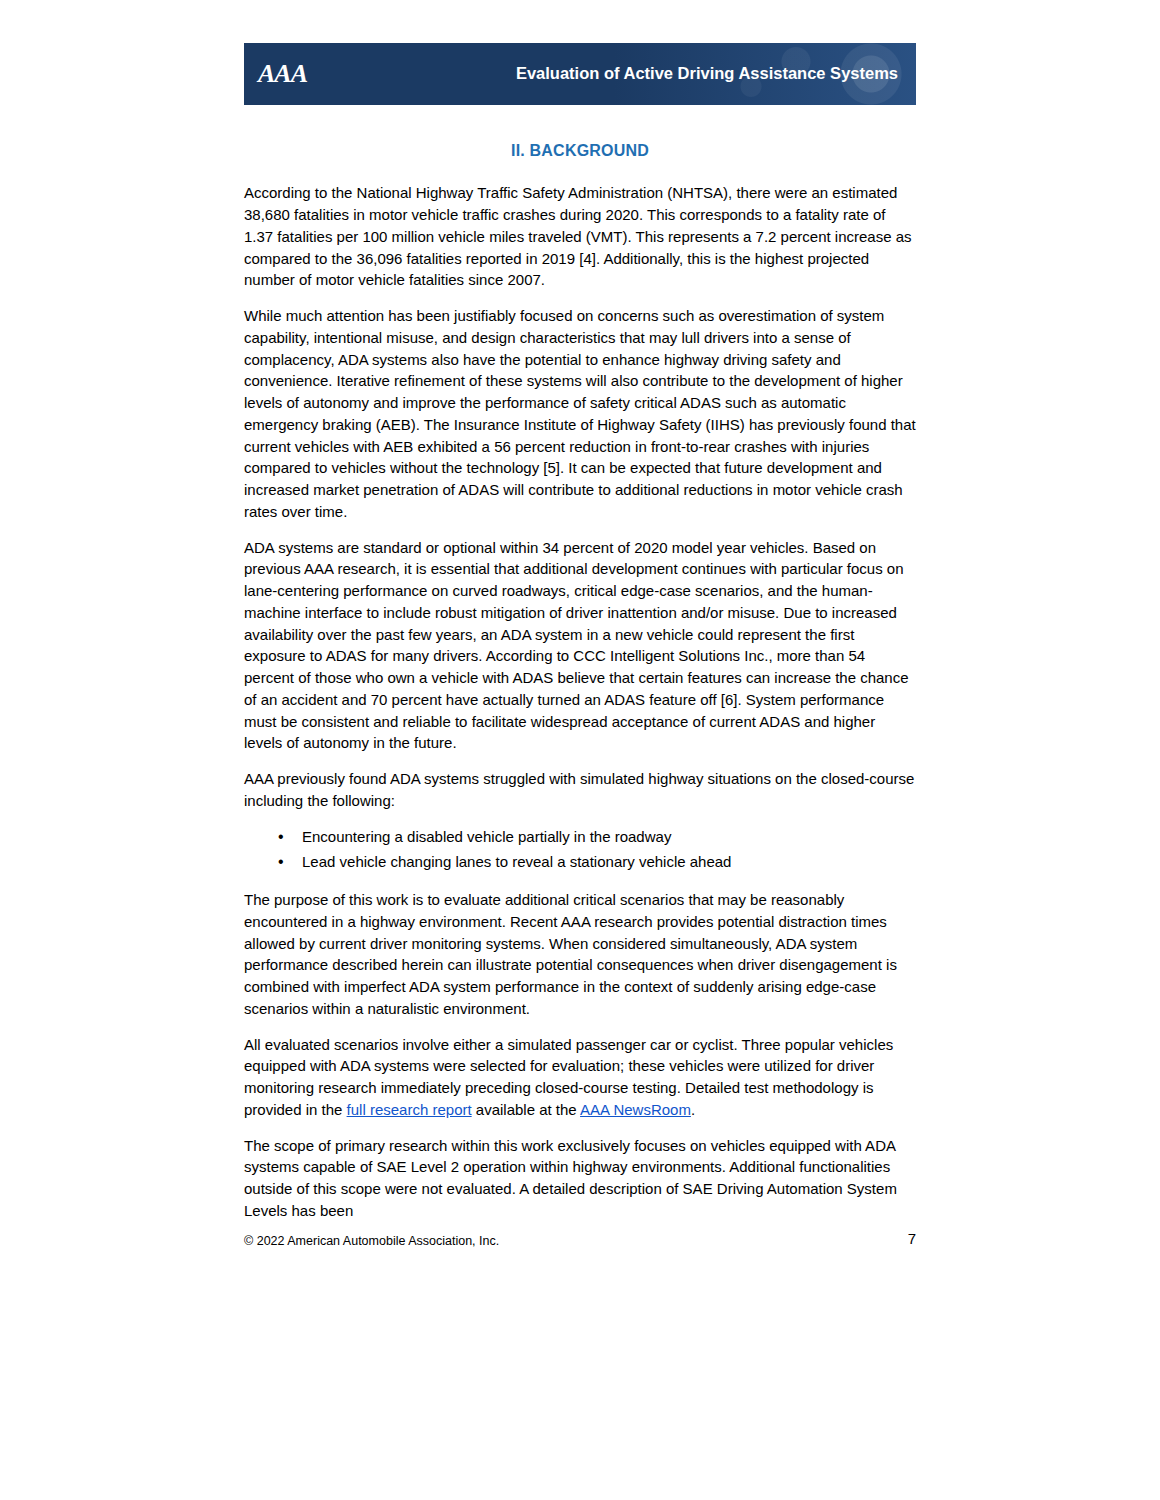AAA
Evaluation of Active Driving Assistance Systems
II. BACKGROUND
According to the National Highway Traffic Safety Administration (NHTSA), there were an estimated 38,680 fatalities in motor vehicle traffic crashes during 2020. This corresponds to a fatality rate of 1.37 fatalities per 100 million vehicle miles traveled (VMT). This represents a 7.2 percent increase as compared to the 36,096 fatalities reported in 2019 [4]. Additionally, this is the highest projected number of motor vehicle fatalities since 2007.
While much attention has been justifiably focused on concerns such as overestimation of system capability, intentional misuse, and design characteristics that may lull drivers into a sense of complacency, ADA systems also have the potential to enhance highway driving safety and convenience. Iterative refinement of these systems will also contribute to the development of higher levels of autonomy and improve the performance of safety critical ADAS such as automatic emergency braking (AEB). The Insurance Institute of Highway Safety (IIHS) has previously found that current vehicles with AEB exhibited a 56 percent reduction in front-to-rear crashes with injuries compared to vehicles without the technology [5]. It can be expected that future development and increased market penetration of ADAS will contribute to additional reductions in motor vehicle crash rates over time.
ADA systems are standard or optional within 34 percent of 2020 model year vehicles. Based on previous AAA research, it is essential that additional development continues with particular focus on lane-centering performance on curved roadways, critical edge-case scenarios, and the human-machine interface to include robust mitigation of driver inattention and/or misuse. Due to increased availability over the past few years, an ADA system in a new vehicle could represent the first exposure to ADAS for many drivers. According to CCC Intelligent Solutions Inc., more than 54 percent of those who own a vehicle with ADAS believe that certain features can increase the chance of an accident and 70 percent have actually turned an ADAS feature off [6]. System performance must be consistent and reliable to facilitate widespread acceptance of current ADAS and higher levels of autonomy in the future.
AAA previously found ADA systems struggled with simulated highway situations on the closed-course including the following:
Encountering a disabled vehicle partially in the roadway
Lead vehicle changing lanes to reveal a stationary vehicle ahead
The purpose of this work is to evaluate additional critical scenarios that may be reasonably encountered in a highway environment. Recent AAA research provides potential distraction times allowed by current driver monitoring systems. When considered simultaneously, ADA system performance described herein can illustrate potential consequences when driver disengagement is combined with imperfect ADA system performance in the context of suddenly arising edge-case scenarios within a naturalistic environment.
All evaluated scenarios involve either a simulated passenger car or cyclist. Three popular vehicles equipped with ADA systems were selected for evaluation; these vehicles were utilized for driver monitoring research immediately preceding closed-course testing. Detailed test methodology is provided in the full research report available at the AAA NewsRoom.
The scope of primary research within this work exclusively focuses on vehicles equipped with ADA systems capable of SAE Level 2 operation within highway environments. Additional functionalities outside of this scope were not evaluated. A detailed description of SAE Driving Automation System Levels has been
© 2022 American Automobile Association, Inc.
7